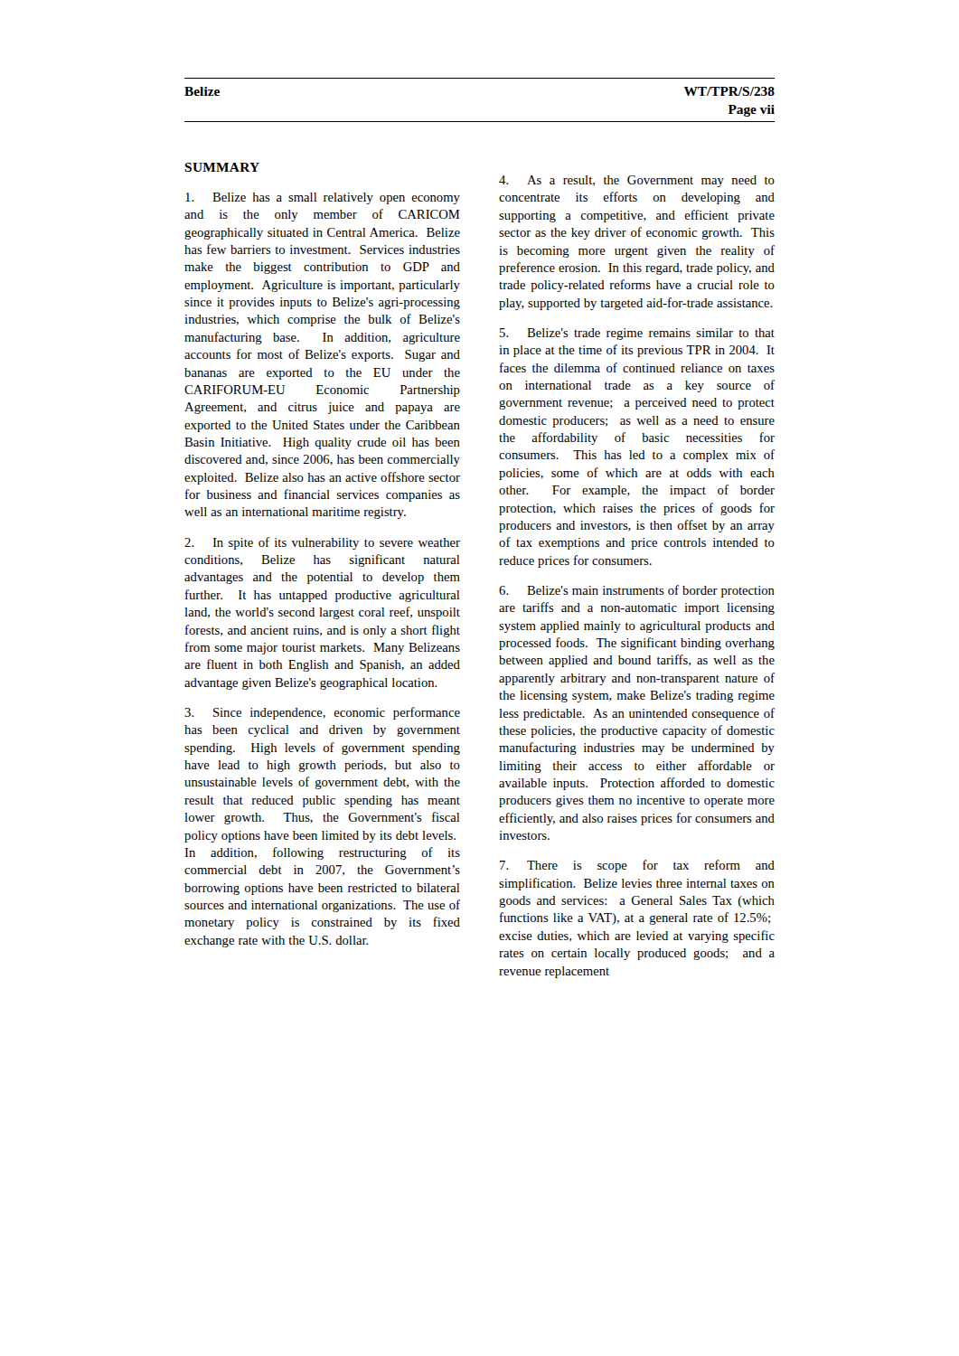Belize
WT/TPR/S/238
Page vii
SUMMARY
1. Belize has a small relatively open economy and is the only member of CARICOM geographically situated in Central America. Belize has few barriers to investment. Services industries make the biggest contribution to GDP and employment. Agriculture is important, particularly since it provides inputs to Belize's agri-processing industries, which comprise the bulk of Belize's manufacturing base. In addition, agriculture accounts for most of Belize's exports. Sugar and bananas are exported to the EU under the CARIFORUM-EU Economic Partnership Agreement, and citrus juice and papaya are exported to the United States under the Caribbean Basin Initiative. High quality crude oil has been discovered and, since 2006, has been commercially exploited. Belize also has an active offshore sector for business and financial services companies as well as an international maritime registry.
2. In spite of its vulnerability to severe weather conditions, Belize has significant natural advantages and the potential to develop them further. It has untapped productive agricultural land, the world's second largest coral reef, unspoilt forests, and ancient ruins, and is only a short flight from some major tourist markets. Many Belizeans are fluent in both English and Spanish, an added advantage given Belize's geographical location.
3. Since independence, economic performance has been cyclical and driven by government spending. High levels of government spending have lead to high growth periods, but also to unsustainable levels of government debt, with the result that reduced public spending has meant lower growth. Thus, the Government's fiscal policy options have been limited by its debt levels. In addition, following restructuring of its commercial debt in 2007, the Government’s borrowing options have been restricted to bilateral sources and international organizations. The use of monetary policy is constrained by its fixed exchange rate with the U.S. dollar.
4. As a result, the Government may need to concentrate its efforts on developing and supporting a competitive, and efficient private sector as the key driver of economic growth. This is becoming more urgent given the reality of preference erosion. In this regard, trade policy, and trade policy-related reforms have a crucial role to play, supported by targeted aid-for-trade assistance.
5. Belize's trade regime remains similar to that in place at the time of its previous TPR in 2004. It faces the dilemma of continued reliance on taxes on international trade as a key source of government revenue; a perceived need to protect domestic producers; as well as a need to ensure the affordability of basic necessities for consumers. This has led to a complex mix of policies, some of which are at odds with each other. For example, the impact of border protection, which raises the prices of goods for producers and investors, is then offset by an array of tax exemptions and price controls intended to reduce prices for consumers.
6. Belize's main instruments of border protection are tariffs and a non-automatic import licensing system applied mainly to agricultural products and processed foods. The significant binding overhang between applied and bound tariffs, as well as the apparently arbitrary and non-transparent nature of the licensing system, make Belize's trading regime less predictable. As an unintended consequence of these policies, the productive capacity of domestic manufacturing industries may be undermined by limiting their access to either affordable or available inputs. Protection afforded to domestic producers gives them no incentive to operate more efficiently, and also raises prices for consumers and investors.
7. There is scope for tax reform and simplification. Belize levies three internal taxes on goods and services: a General Sales Tax (which functions like a VAT), at a general rate of 12.5%; excise duties, which are levied at varying specific rates on certain locally produced goods; and a revenue replacement